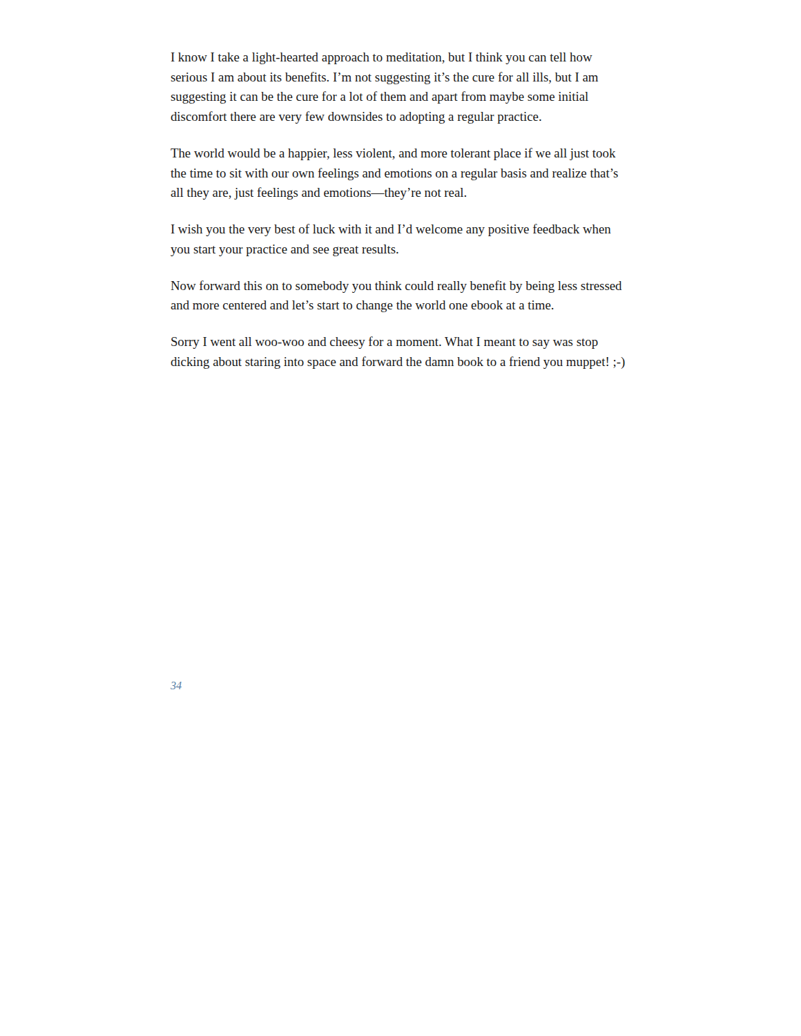I know I take a light-hearted approach to meditation, but I think you can tell how serious I am about its benefits. I’m not suggesting it’s the cure for all ills, but I am suggesting it can be the cure for a lot of them and apart from maybe some initial discomfort there are very few downsides to adopting a regular practice.
The world would be a happier, less violent, and more tolerant place if we all just took the time to sit with our own feelings and emotions on a regular basis and realize that’s all they are, just feelings and emotions—they’re not real.
I wish you the very best of luck with it and I’d welcome any positive feedback when you start your practice and see great results.
Now forward this on to somebody you think could really benefit by being less stressed and more centered and let’s start to change the world one ebook at a time.
Sorry I went all woo-woo and cheesy for a moment. What I meant to say was stop dicking about staring into space and forward the damn book to a friend you muppet! ;-)
34